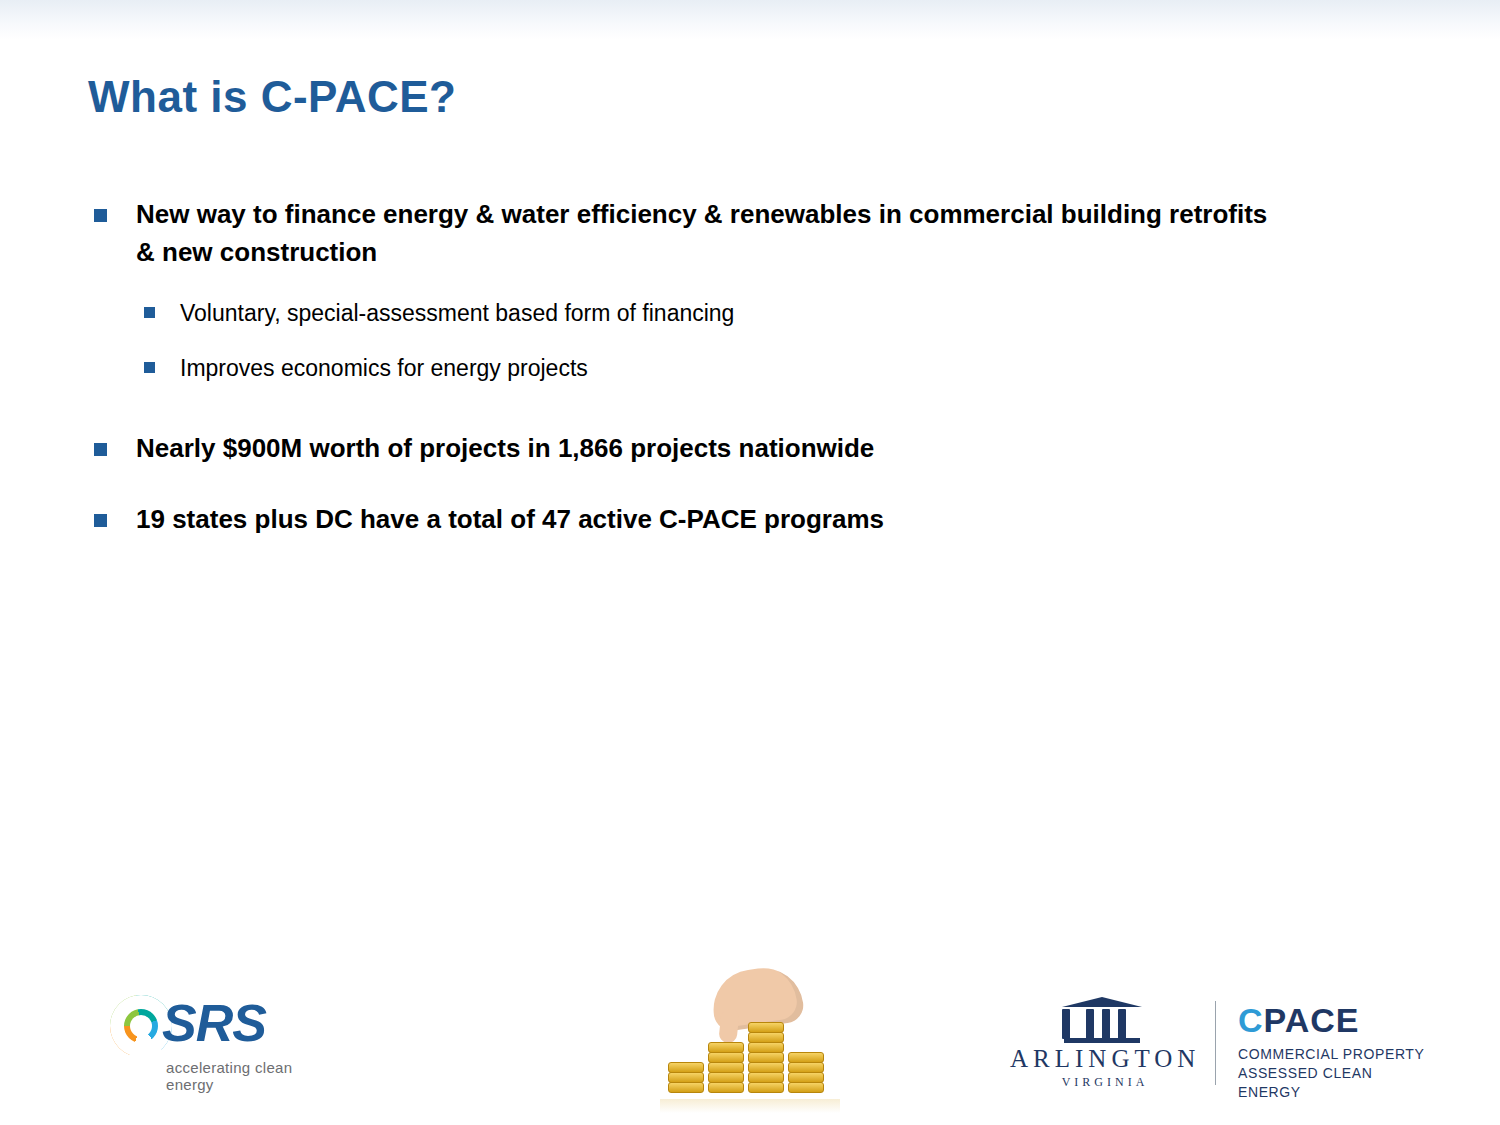What is C-PACE?
New way to finance energy & water efficiency & renewables in commercial building retrofits & new construction
Voluntary, special-assessment based form of financing
Improves economics for energy projects
Nearly $900M worth of projects in 1,866 projects nationwide
19 states plus DC have a total of 47 active C-PACE programs
SRS
accelerating clean energy
ARLINGTON
VIRGINIA
CPACE
COMMERCIAL PROPERTY
ASSESSED CLEAN ENERGY